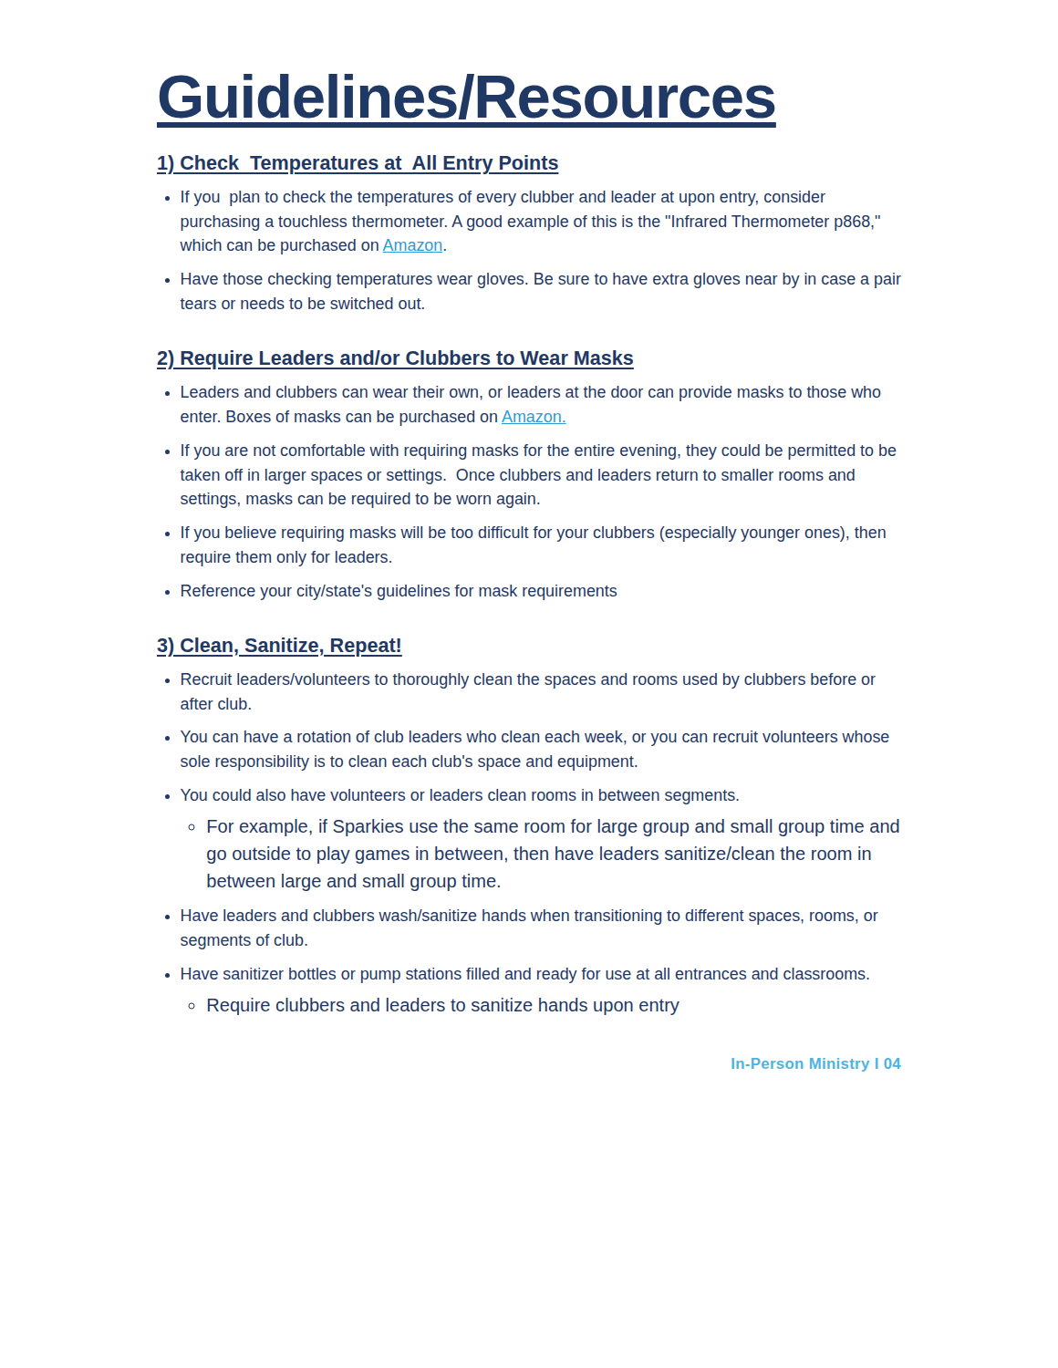Guidelines/Resources
1) Check Temperatures at All Entry Points
If you plan to check the temperatures of every clubber and leader at upon entry, consider purchasing a touchless thermometer. A good example of this is the "Infrared Thermometer p868," which can be purchased on Amazon.
Have those checking temperatures wear gloves. Be sure to have extra gloves near by in case a pair tears or needs to be switched out.
2) Require Leaders and/or Clubbers to Wear Masks
Leaders and clubbers can wear their own, or leaders at the door can provide masks to those who enter. Boxes of masks can be purchased on Amazon.
If you are not comfortable with requiring masks for the entire evening, they could be permitted to be taken off in larger spaces or settings. Once clubbers and leaders return to smaller rooms and settings, masks can be required to be worn again.
If you believe requiring masks will be too difficult for your clubbers (especially younger ones), then require them only for leaders.
Reference your city/state's guidelines for mask requirements
3) Clean, Sanitize, Repeat!
Recruit leaders/volunteers to thoroughly clean the spaces and rooms used by clubbers before or after club.
You can have a rotation of club leaders who clean each week, or you can recruit volunteers whose sole responsibility is to clean each club's space and equipment.
You could also have volunteers or leaders clean rooms in between segments.
For example, if Sparkies use the same room for large group and small group time and go outside to play games in between, then have leaders sanitize/clean the room in between large and small group time.
Have leaders and clubbers wash/sanitize hands when transitioning to different spaces, rooms, or segments of club.
Have sanitizer bottles or pump stations filled and ready for use at all entrances and classrooms.
Require clubbers and leaders to sanitize hands upon entry
In-Person Ministry I 04